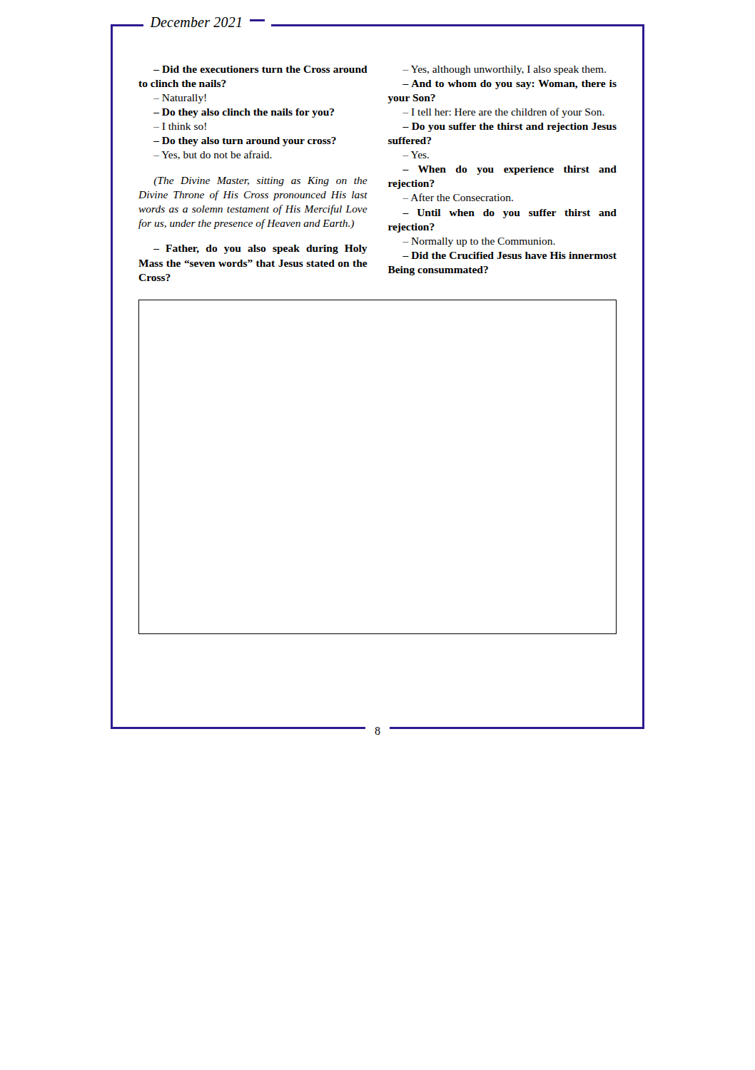December 2021
– Did the executioners turn the Cross around to clinch the nails?
– Naturally!
– Do they also clinch the nails for you?
– I think so!
– Do they also turn around your cross?
– Yes, but do not be afraid.
(The Divine Master, sitting as King on the Divine Throne of His Cross pronounced His last words as a solemn testament of His Merciful Love for us, under the presence of Heaven and Earth.)
– Father, do you also speak during Holy Mass the “seven words” that Jesus stated on the Cross?
– Yes, although unworthily, I also speak them.
– And to whom do you say: Woman, there is your Son?
– I tell her: Here are the children of your Son.
– Do you suffer the thirst and rejection Jesus suffered?
– Yes.
– When do you experience thirst and rejection?
– After the Consecration.
– Until when do you suffer thirst and rejection?
– Normally up to the Communion.
– Did the Crucified Jesus have His innermost Being consummated?
8